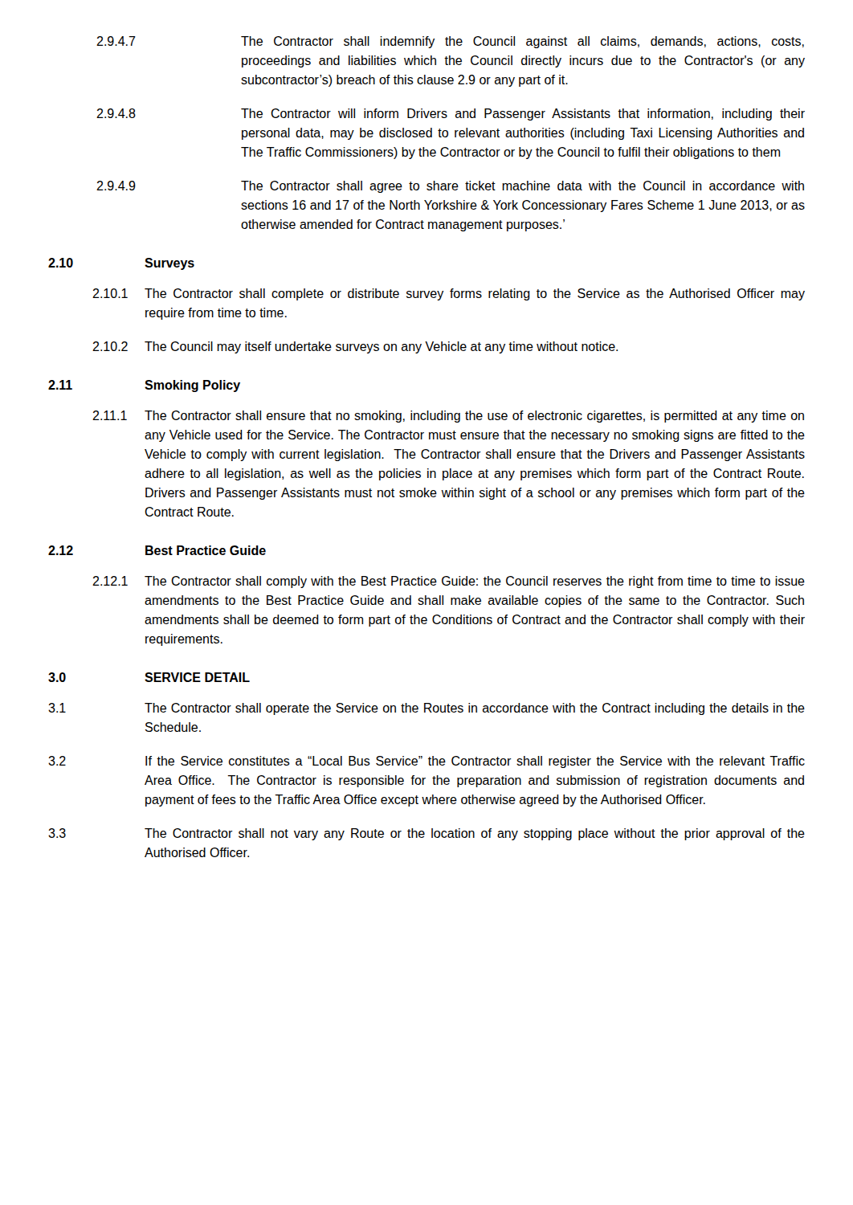2.9.4.7
The Contractor shall indemnify the Council against all claims, demands, actions, costs, proceedings and liabilities which the Council directly incurs due to the Contractor's (or any subcontractor’s) breach of this clause 2.9 or any part of it.
2.9.4.8
The Contractor will inform Drivers and Passenger Assistants that information, including their personal data, may be disclosed to relevant authorities (including Taxi Licensing Authorities and The Traffic Commissioners) by the Contractor or by the Council to fulfil their obligations to them
2.9.4.9
The Contractor shall agree to share ticket machine data with the Council in accordance with sections 16 and 17 of the North Yorkshire & York Concessionary Fares Scheme 1 June 2013, or as otherwise amended for Contract management purposes.’
2.10
Surveys
2.10.1
The Contractor shall complete or distribute survey forms relating to the Service as the Authorised Officer may require from time to time.
2.10.2
The Council may itself undertake surveys on any Vehicle at any time without notice.
2.11
Smoking Policy
2.11.1
The Contractor shall ensure that no smoking, including the use of electronic cigarettes, is permitted at any time on any Vehicle used for the Service. The Contractor must ensure that the necessary no smoking signs are fitted to the Vehicle to comply with current legislation. The Contractor shall ensure that the Drivers and Passenger Assistants adhere to all legislation, as well as the policies in place at any premises which form part of the Contract Route. Drivers and Passenger Assistants must not smoke within sight of a school or any premises which form part of the Contract Route.
2.12
Best Practice Guide
2.12.1
The Contractor shall comply with the Best Practice Guide: the Council reserves the right from time to time to issue amendments to the Best Practice Guide and shall make available copies of the same to the Contractor. Such amendments shall be deemed to form part of the Conditions of Contract and the Contractor shall comply with their requirements.
3.0
SERVICE DETAIL
3.1
The Contractor shall operate the Service on the Routes in accordance with the Contract including the details in the Schedule.
3.2
If the Service constitutes a “Local Bus Service” the Contractor shall register the Service with the relevant Traffic Area Office. The Contractor is responsible for the preparation and submission of registration documents and payment of fees to the Traffic Area Office except where otherwise agreed by the Authorised Officer.
3.3
The Contractor shall not vary any Route or the location of any stopping place without the prior approval of the Authorised Officer.